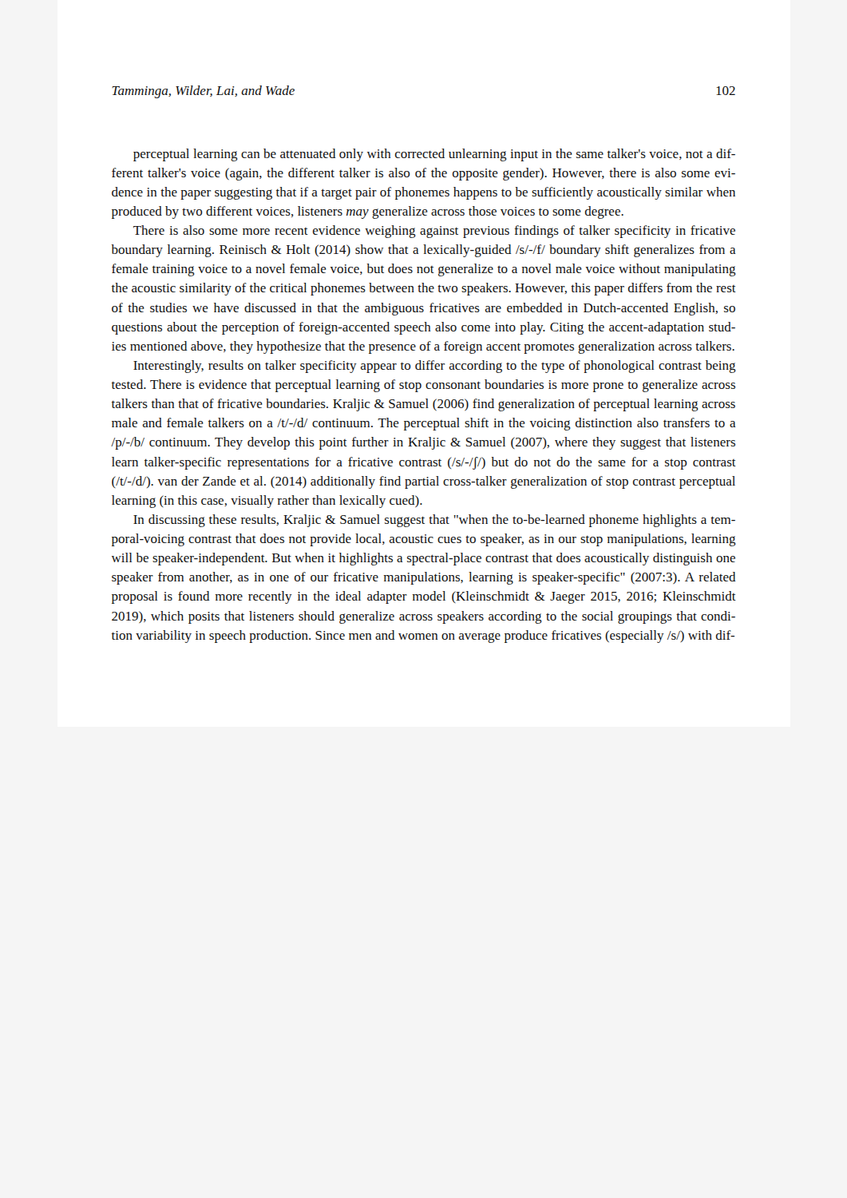Tamminga, Wilder, Lai, and Wade 102
perceptual learning can be attenuated only with corrected unlearning input in the same talker's voice, not a different talker's voice (again, the different talker is also of the opposite gender). However, there is also some evidence in the paper suggesting that if a target pair of phonemes happens to be sufficiently acoustically similar when produced by two different voices, listeners may generalize across those voices to some degree.
There is also some more recent evidence weighing against previous findings of talker specificity in fricative boundary learning. Reinisch & Holt (2014) show that a lexically-guided /s/-/f/ boundary shift generalizes from a female training voice to a novel female voice, but does not generalize to a novel male voice without manipulating the acoustic similarity of the critical phonemes between the two speakers. However, this paper differs from the rest of the studies we have discussed in that the ambiguous fricatives are embedded in Dutch-accented English, so questions about the perception of foreign-accented speech also come into play. Citing the accent-adaptation studies mentioned above, they hypothesize that the presence of a foreign accent promotes generalization across talkers.
Interestingly, results on talker specificity appear to differ according to the type of phonological contrast being tested. There is evidence that perceptual learning of stop consonant boundaries is more prone to generalize across talkers than that of fricative boundaries. Kraljic & Samuel (2006) find generalization of perceptual learning across male and female talkers on a /t/-/d/ continuum. The perceptual shift in the voicing distinction also transfers to a /p/-/b/ continuum. They develop this point further in Kraljic & Samuel (2007), where they suggest that listeners learn talker-specific representations for a fricative contrast (/s/-/ʃ/) but do not do the same for a stop contrast (/t/-/d/). van der Zande et al. (2014) additionally find partial cross-talker generalization of stop contrast perceptual learning (in this case, visually rather than lexically cued).
In discussing these results, Kraljic & Samuel suggest that "when the to-be-learned phoneme highlights a temporal-voicing contrast that does not provide local, acoustic cues to speaker, as in our stop manipulations, learning will be speaker-independent. But when it highlights a spectral-place contrast that does acoustically distinguish one speaker from another, as in one of our fricative manipulations, learning is speaker-specific" (2007:3). A related proposal is found more recently in the ideal adapter model (Kleinschmidt & Jaeger 2015, 2016; Kleinschmidt 2019), which posits that listeners should generalize across speakers according to the social groupings that condition variability in speech production. Since men and women on average produce fricatives (especially /s/) with dif-